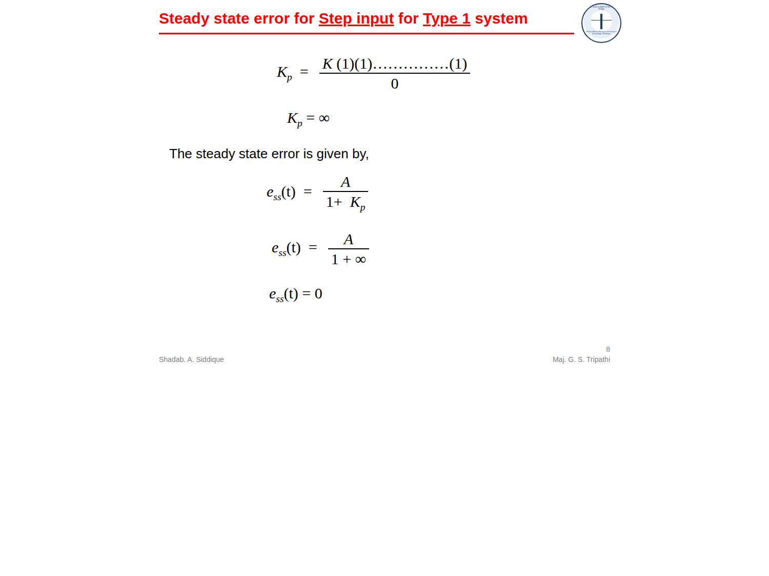Steady state error for Step input for Type 1 system
मदन मोहन मालवीय प्रौद्योगिकी विश्वविद्यालय, गोरखपुर Madan Mohan Malaviya University of Technology, Gorakhpur
Kp = K (1)(1)……………(1) 0
Kp = ∞
The steady state error is given by,
ess(t) = A 1+ Kp
ess(t) = A 1 + ∞
ess(t) = 0
8
Shadab. A. Siddique Maj. G. S. Tripathi